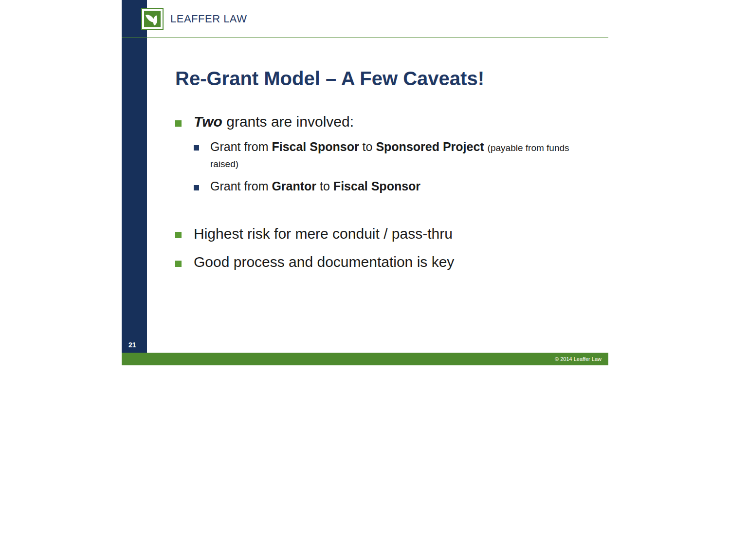LEAFFER LAW
Re-Grant Model – A Few Caveats!
Two grants are involved:
Grant from Fiscal Sponsor to Sponsored Project (payable from funds raised)
Grant from Grantor to Fiscal Sponsor
Highest risk for mere conduit / pass-thru
Good process and documentation is key
21
© 2014 Leaffer Law